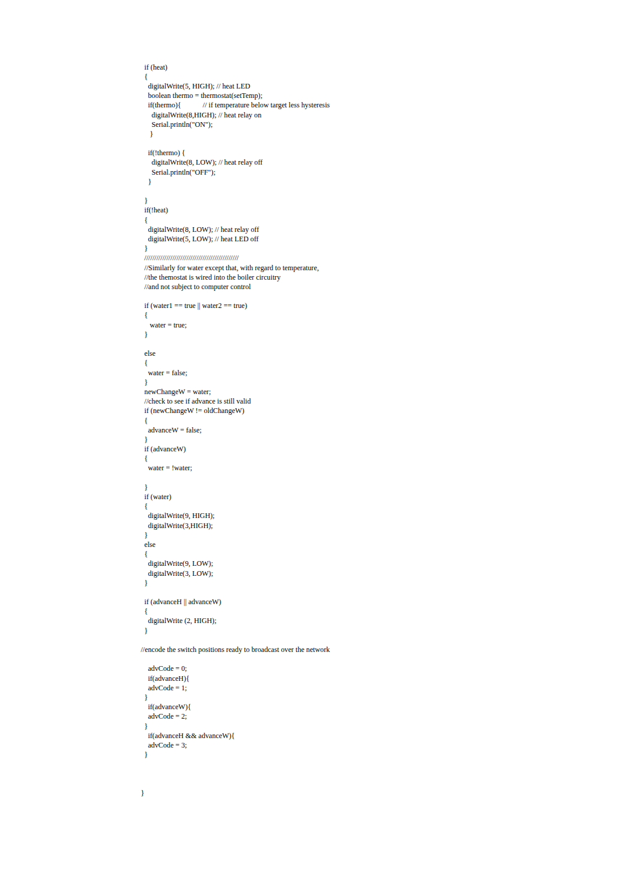if (heat)
  {
    digitalWrite(5, HIGH); // heat LED
    boolean thermo = thermostat(setTemp);
    if(thermo){            // if temperature below target less hysteresis
      digitalWrite(8,HIGH); // heat relay on
      Serial.println("ON");
     }

    if(!thermo) {
      digitalWrite(8, LOW); // heat relay off
      Serial.println("OFF");
    }

  }
  if(!heat)
  {
    digitalWrite(8, LOW); // heat relay off
    digitalWrite(5, LOW); // heat LED off
  }
  ///////////////////////////////////////////////
  //Similarly for water except that, with regard to temperature,
  //the themostat is wired into the boiler circuitry
  //and not subject to computer control

  if (water1 == true || water2 == true)
  {
     water = true;
  }

  else
  {
    water = false;
  }
  newChangeW = water;
  //check to see if advance is still valid
  if (newChangeW != oldChangeW)
  {
    advanceW = false;
  }
  if (advanceW)
  {
    water = !water;

  }
  if (water)
  {
    digitalWrite(9, HIGH);
    digitalWrite(3,HIGH);
  }
  else
  {
    digitalWrite(9, LOW);
    digitalWrite(3, LOW);
  }

  if (advanceH || advanceW)
  {
    digitalWrite (2, HIGH);
  }

//encode the switch positions ready to broadcast over the network

    advCode = 0;
    if(advanceH){
    advCode = 1;
  }
    if(advanceW){
    advCode = 2;
  }
    if(advanceH && advanceW){
    advCode = 3;
  }



}